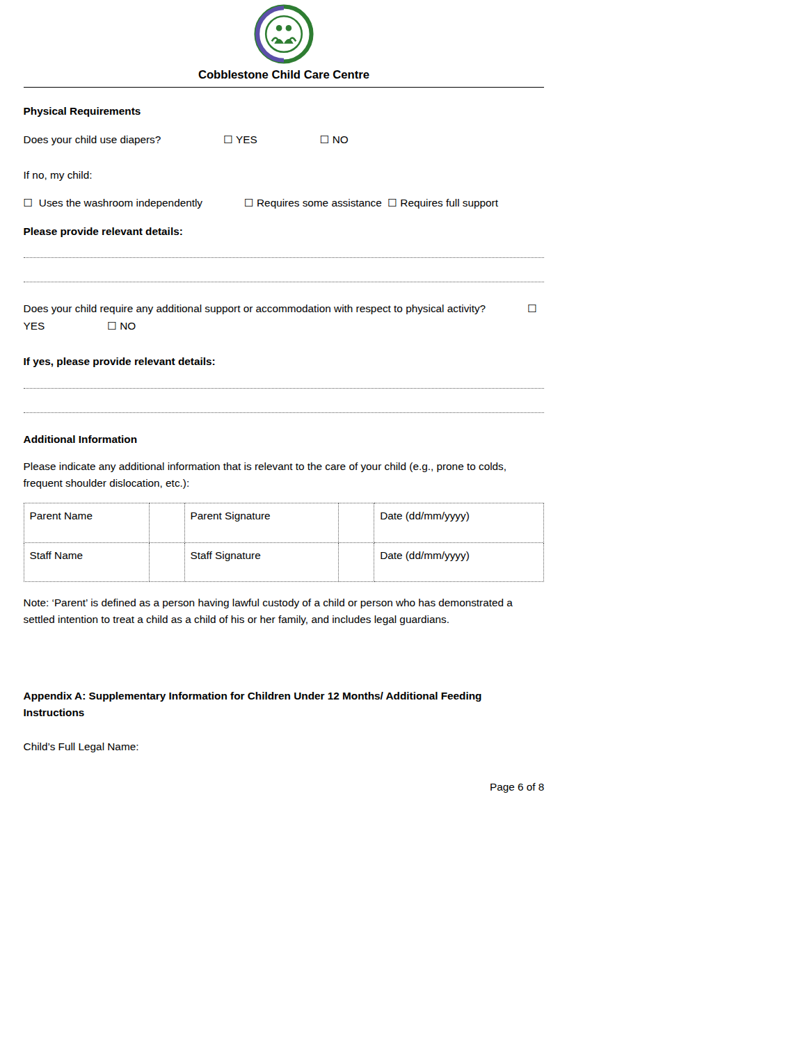Cobblestone Child Care Centre
Physical Requirements
Does your child use diapers? ☐ YES ☐ NO
If no, my child:
☐ Uses the washroom independently ☐ Requires some assistance ☐ Requires full support
Please provide relevant details:
Does your child require any additional support or accommodation with respect to physical activity? ☐
YES ☐ NO
If yes, please provide relevant details:
Additional Information
Please indicate any additional information that is relevant to the care of your child (e.g., prone to colds, frequent shoulder dislocation, etc.):
| Parent Name | | Parent Signature | | Date (dd/mm/yyyy) |
| Staff Name | | Staff Signature | | Date (dd/mm/yyyy) |
Note: ‘Parent’ is defined as a person having lawful custody of a child or person who has demonstrated a settled intention to treat a child as a child of his or her family, and includes legal guardians.
Appendix A: Supplementary Information for Children Under 12 Months/ Additional Feeding Instructions
Child’s Full Legal Name:
Page 6 of 8